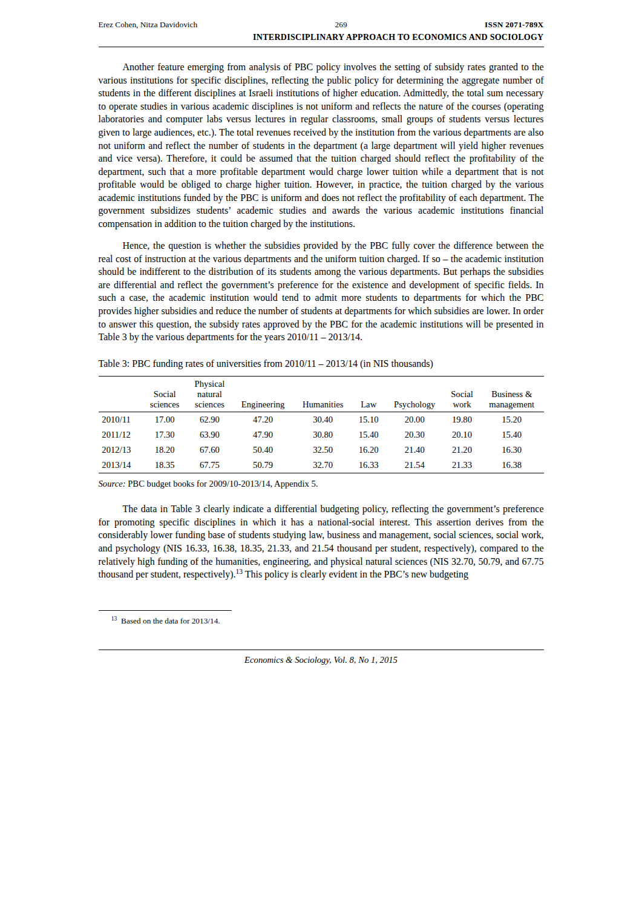Erez Cohen, Nitza Davidovich 269 ISSN 2071-789X
INTERDISCIPLINARY APPROACH TO ECONOMICS AND SOCIOLOGY
Another feature emerging from analysis of PBC policy involves the setting of subsidy rates granted to the various institutions for specific disciplines, reflecting the public policy for determining the aggregate number of students in the different disciplines at Israeli institutions of higher education. Admittedly, the total sum necessary to operate studies in various academic disciplines is not uniform and reflects the nature of the courses (operating laboratories and computer labs versus lectures in regular classrooms, small groups of students versus lectures given to large audiences, etc.). The total revenues received by the institution from the various departments are also not uniform and reflect the number of students in the department (a large department will yield higher revenues and vice versa). Therefore, it could be assumed that the tuition charged should reflect the profitability of the department, such that a more profitable department would charge lower tuition while a department that is not profitable would be obliged to charge higher tuition. However, in practice, the tuition charged by the various academic institutions funded by the PBC is uniform and does not reflect the profitability of each department. The government subsidizes students’ academic studies and awards the various academic institutions financial compensation in addition to the tuition charged by the institutions.
Hence, the question is whether the subsidies provided by the PBC fully cover the difference between the real cost of instruction at the various departments and the uniform tuition charged. If so – the academic institution should be indifferent to the distribution of its students among the various departments. But perhaps the subsidies are differential and reflect the government’s preference for the existence and development of specific fields. In such a case, the academic institution would tend to admit more students to departments for which the PBC provides higher subsidies and reduce the number of students at departments for which subsidies are lower. In order to answer this question, the subsidy rates approved by the PBC for the academic institutions will be presented in Table 3 by the various departments for the years 2010/11 – 2013/14.
Table 3: PBC funding rates of universities from 2010/11 – 2013/14 (in NIS thousands)
| | Social sciences | Physical natural sciences | Engineering | Humanities | Law | Psychology | Social work | Business & management |
| --- | --- | --- | --- | --- | --- | --- | --- | --- |
| 2010/11 | 17.00 | 62.90 | 47.20 | 30.40 | 15.10 | 20.00 | 19.80 | 15.20 |
| 2011/12 | 17.30 | 63.90 | 47.90 | 30.80 | 15.40 | 20.30 | 20.10 | 15.40 |
| 2012/13 | 18.20 | 67.60 | 50.40 | 32.50 | 16.20 | 21.40 | 21.20 | 16.30 |
| 2013/14 | 18.35 | 67.75 | 50.79 | 32.70 | 16.33 | 21.54 | 21.33 | 16.38 |
Source: PBC budget books for 2009/10-2013/14, Appendix 5.
The data in Table 3 clearly indicate a differential budgeting policy, reflecting the government’s preference for promoting specific disciplines in which it has a national-social interest. This assertion derives from the considerably lower funding base of students studying law, business and management, social sciences, social work, and psychology (NIS 16.33, 16.38, 18.35, 21.33, and 21.54 thousand per student, respectively), compared to the relatively high funding of the humanities, engineering, and physical natural sciences (NIS 32.70, 50.79, and 67.75 thousand per student, respectively).13 This policy is clearly evident in the PBC’s new budgeting
13 Based on the data for 2013/14.
Economics & Sociology, Vol. 8, No 1, 2015